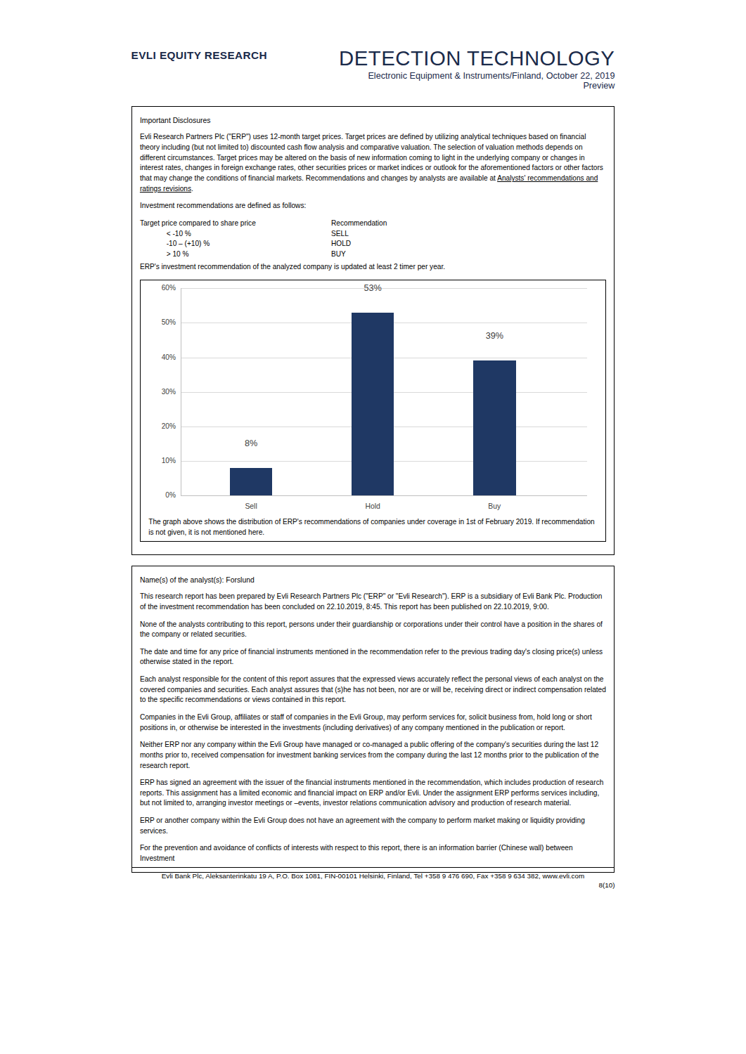EVLI EQUITY RESEARCH
DETECTION TECHNOLOGY
Electronic Equipment & Instruments/Finland, October 22, 2019
Preview
Important Disclosures
Evli Research Partners Plc ("ERP") uses 12-month target prices. Target prices are defined by utilizing analytical techniques based on financial theory including (but not limited to) discounted cash flow analysis and comparative valuation. The selection of valuation methods depends on different circumstances. Target prices may be altered on the basis of new information coming to light in the underlying company or changes in interest rates, changes in foreign exchange rates, other securities prices or market indices or outlook for the aforementioned factors or other factors that may change the conditions of financial markets. Recommendations and changes by analysts are available at Analysts' recommendations and ratings revisions.
Investment recommendations are defined as follows:
| Target price compared to share price | Recommendation |
| < -10 % | SELL |
| -10 – (+10) % | HOLD |
| > 10 % | BUY |
ERP's investment recommendation of the analyzed company is updated at least 2 timer per year.
60%
50%
40%
30%
20%
10%
0%
8%
Sell
53%
Hold
39%
Buy
The graph above shows the distribution of ERP's recommendations of companies under coverage in 1st of February 2019. If recommendation is not given, it is not mentioned here.
Name(s) of the analyst(s): Forslund
This research report has been prepared by Evli Research Partners Plc ("ERP" or "Evli Research"). ERP is a subsidiary of Evli Bank Plc. Production of the investment recommendation has been concluded on 22.10.2019, 8:45. This report has been published on 22.10.2019, 9:00.
None of the analysts contributing to this report, persons under their guardianship or corporations under their control have a position in the shares of the company or related securities.
The date and time for any price of financial instruments mentioned in the recommendation refer to the previous trading day's closing price(s) unless otherwise stated in the report.
Each analyst responsible for the content of this report assures that the expressed views accurately reflect the personal views of each analyst on the covered companies and securities. Each analyst assures that (s)he has not been, nor are or will be, receiving direct or indirect compensation related to the specific recommendations or views contained in this report.
Companies in the Evli Group, affiliates or staff of companies in the Evli Group, may perform services for, solicit business from, hold long or short positions in, or otherwise be interested in the investments (including derivatives) of any company mentioned in the publication or report.
Neither ERP nor any company within the Evli Group have managed or co-managed a public offering of the company's securities during the last 12 months prior to, received compensation for investment banking services from the company during the last 12 months prior to the publication of the research report.
ERP has signed an agreement with the issuer of the financial instruments mentioned in the recommendation, which includes production of research reports. This assignment has a limited economic and financial impact on ERP and/or Evli. Under the assignment ERP performs services including, but not limited to, arranging investor meetings or –events, investor relations communication advisory and production of research material.
ERP or another company within the Evli Group does not have an agreement with the company to perform market making or liquidity providing services.
For the prevention and avoidance of conflicts of interests with respect to this report, there is an information barrier (Chinese wall) between Investment
Evli Bank Plc, Aleksanterinkatu 19 A, P.O. Box 1081, FIN-00101 Helsinki, Finland, Tel +358 9 476 690, Fax +358 9 634 382, www.evli.com
8(10)